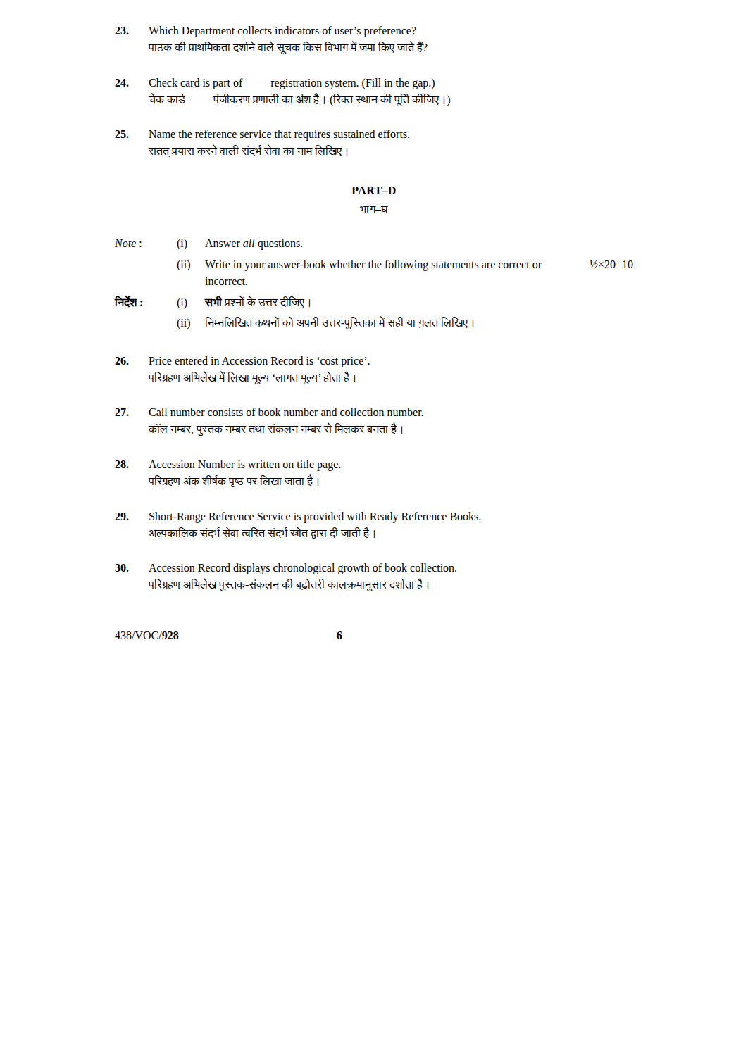23. Which Department collects indicators of user’s preference? पाठक की प्राथमिकता दर्शाने वाले सूचक किस विभाग में जमा किए जाते हैं?
24. Check card is part of —— registration system. (Fill in the gap.) चेक कार्ड —— पंजीकरण प्रणाली का अंश है। (रिक्त स्थान की पूर्ति कीजिए।)
25. Name the reference service that requires sustained efforts. सतत् प्रयास करने वाली संदर्भ सेवा का नाम लिखिए।
PART–D भाग–घ
| Note : | (i) | Answer all questions. | |
| | (ii) | Write in your answer-book whether the following statements are correct or incorrect. | ½×20=10 |
| निर्देश : | (i) | सभी प्रश्नों के उत्तर दीजिए। | |
| | (ii) | निम्नलिखित कथनों को अपनी उत्तर-पुस्तिका में सही या ग़लत लिखिए। | |
26. Price entered in Accession Record is ‘cost price’. परिग्रहण अभिलेख में लिखा मूल्य ‘लागत मूल्य’ होता है।
27. Call number consists of book number and collection number. कॉल नम्बर, पुस्तक नम्बर तथा संकलन नम्बर से मिलकर बनता है।
28. Accession Number is written on title page. परिग्रहण अंक शीर्षक पृष्ठ पर लिखा जाता है।
29. Short-Range Reference Service is provided with Ready Reference Books. अल्पकालिक संदर्भ सेवा त्वरित संदर्भ स्रोत द्वारा दी जाती है।
30. Accession Record displays chronological growth of book collection. परिग्रहण अभिलेख पुस्तक-संकलन की बढ़ोतरी कालक्रमानुसार दर्शाता है।
438/VOC/928 6